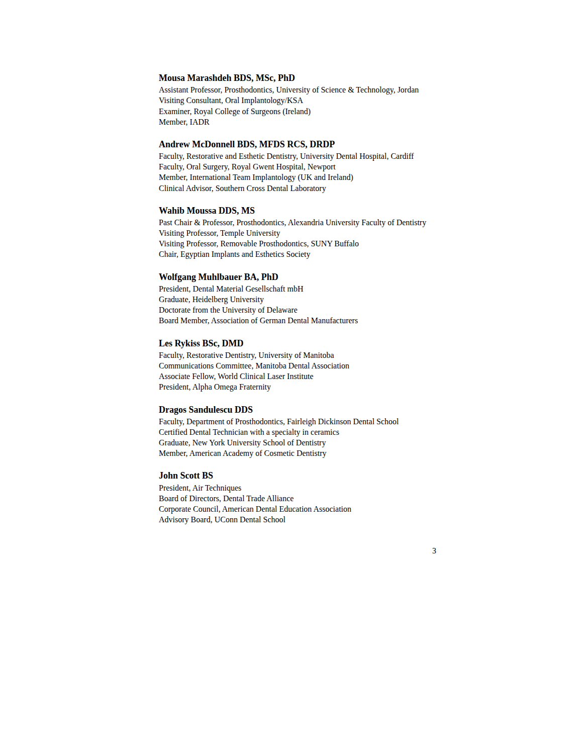Mousa Marashdeh BDS, MSc, PhD
Assistant Professor, Prosthodontics, University of Science & Technology, Jordan
Visiting Consultant, Oral Implantology/KSA
Examiner, Royal College of Surgeons (Ireland)
Member, IADR
Andrew McDonnell BDS, MFDS RCS, DRDP
Faculty, Restorative and Esthetic Dentistry, University Dental Hospital, Cardiff
Faculty, Oral Surgery, Royal Gwent Hospital, Newport
Member, International Team Implantology (UK and Ireland)
Clinical Advisor, Southern Cross Dental Laboratory
Wahib Moussa DDS, MS
Past Chair & Professor, Prosthodontics, Alexandria University Faculty of Dentistry
Visiting Professor, Temple University
Visiting Professor, Removable Prosthodontics, SUNY Buffalo
Chair, Egyptian Implants and Esthetics Society
Wolfgang Muhlbauer BA, PhD
President, Dental Material Gesellschaft mbH
Graduate, Heidelberg University
Doctorate from the University of Delaware
Board Member, Association of German Dental Manufacturers
Les Rykiss BSc, DMD
Faculty, Restorative Dentistry, University of Manitoba
Communications Committee, Manitoba Dental Association
Associate Fellow, World Clinical Laser Institute
President, Alpha Omega Fraternity
Dragos Sandulescu DDS
Faculty, Department of Prosthodontics, Fairleigh Dickinson Dental School
Certified Dental Technician with a specialty in ceramics
Graduate, New York University School of Dentistry
Member, American Academy of Cosmetic Dentistry
John Scott BS
President, Air Techniques
Board of Directors, Dental Trade Alliance
Corporate Council, American Dental Education Association
Advisory Board, UConn Dental School
3